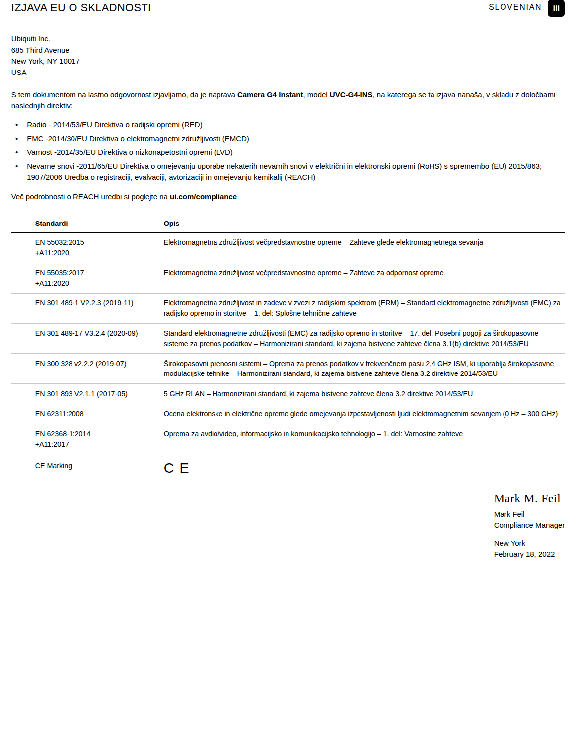IZJAVA EU O SKLADNOSTI
SLOVENIAN
iii
Ubiquiti Inc.
685 Third Avenue
New York, NY 10017
USA
S tem dokumentom na lastno odgovornost izjavljamo, da je naprava Camera G4 Instant, model UVC-G4-INS, na katerega se ta izjava nanaša, v skladu z določbami naslednjih direktiv:
Radio - 2014/53/EU Direktiva o radijski opremi (RED)
EMC -2014/30/EU Direktiva o elektromagnetni združljivosti (EMCD)
Varnost -2014/35/EU Direktiva o nizkonapetostni opremi (LVD)
Nevarne snovi -2011/65/EU Direktiva o omejevanju uporabe nekaterih nevarnih snovi v električni in elektronski opremi (RoHS) s spremembo (EU) 2015/863; 1907/2006 Uredba o registraciji, evalvaciji, avtorizaciji in omejevanju kemikalij (REACH)
Več podrobnosti o REACH uredbi si poglejte na ui.com/compliance
Standardi in opis
| Standardi | Opis |
| --- | --- |
| EN 55032:2015 +A11:2020 | Elektromagnetna združljivost večpredstavnostne opreme – Zahteve glede elektromagnetnega sevanja |
| EN 55035:2017 +A11:2020 | Elektromagnetna združljivost večpredstavnostne opreme – Zahteve za odpornost opreme |
| EN 301 489‑1 V2.2.3 (2019‑11) | Elektromagnetna združljivost in zadeve v zvezi z radijskim spektrom (ERM) – Standard elektromagnetne združljivosti (EMC) za radijsko opremo in storitve – 1. del: Splošne tehnične zahteve |
| EN 301 489‑17 V3.2.4 (2020‑09) | Standard elektromagnetne združljivosti (EMC) za radijsko opremo in storitve – 17. del: Posebni pogoji za širokopasovne sisteme za prenos podatkov – Harmonizirani standard, ki zajema bistvene zahteve člena 3.1(b) direktive 2014/53/EU |
| EN 300 328 v2.2.2 (2019‑07) | Širokopasovni prenosni sistemi – Oprema za prenos podatkov v frekvenčnem pasu 2,4 GHz ISM, ki uporablja širokopasovne modulacijske tehnike – Harmonizirani standard, ki zajema bistvene zahteve člena 3.2 direktive 2014/53/EU |
| EN 301 893 V2.1.1 (2017‑05) | 5 GHz RLAN – Harmonizirani standard, ki zajema bistvene zahteve člena 3.2 direktive 2014/53/EU |
| EN 62311:2008 | Ocena elektronske in električne opreme glede omejevanja izpostavljenosti ljudi elektromagnetnim sevanjem (0 Hz – 300 GHz) |
| EN 62368‑1:2014 +A11:2017 | Oprema za avdio/video, informacijsko in komunikacijsko tehnologijo – 1. del: Varnostne zahteve |
| CE Marking | C E |
Mark M. Feil
Mark Feil
Compliance Manager New York
February 18, 2022